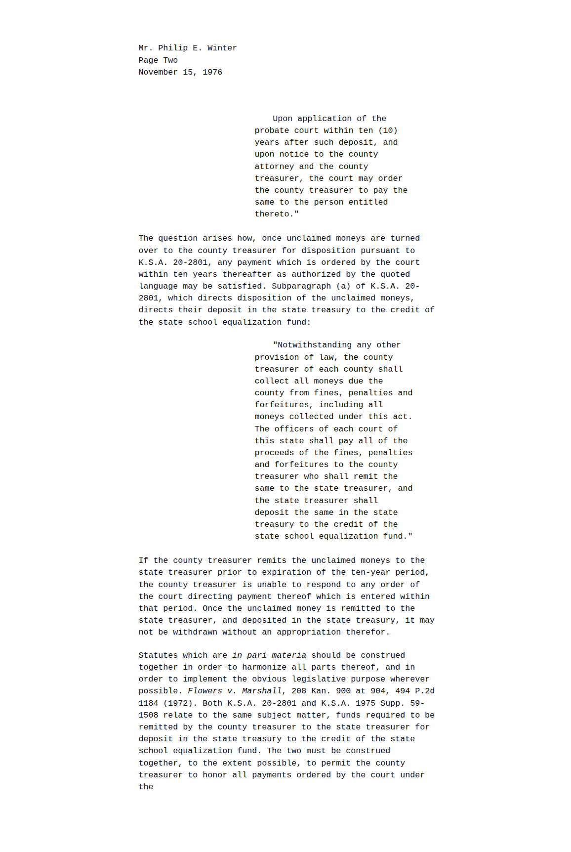Mr. Philip E. Winter
Page Two
November 15, 1976
Upon application of the probate court within ten (10) years after such deposit, and upon notice to the county attorney and the county treasurer, the court may order the county treasurer to pay the same to the person entitled thereto."
The question arises how, once unclaimed moneys are turned over to the county treasurer for disposition pursuant to K.S.A. 20-2801, any payment which is ordered by the court within ten years thereafter as authorized by the quoted language may be satisfied. Subparagraph (a) of K.S.A. 20-2801, which directs disposition of the unclaimed moneys, directs their deposit in the state treasury to the credit of the state school equalization fund:
"Notwithstanding any other provision of law, the county treasurer of each county shall collect all moneys due the county from fines, penalties and forfeitures, including all moneys collected under this act. The officers of each court of this state shall pay all of the proceeds of the fines, penalties and forfeitures to the county treasurer who shall remit the same to the state treasurer, and the state treasurer shall deposit the same in the state treasury to the credit of the state school equalization fund."
If the county treasurer remits the unclaimed moneys to the state treasurer prior to expiration of the ten-year period, the county treasurer is unable to respond to any order of the court directing payment thereof which is entered within that period. Once the unclaimed money is remitted to the state treasurer, and deposited in the state treasury, it may not be withdrawn without an appropriation therefor.
Statutes which are in pari materia should be construed together in order to harmonize all parts thereof, and in order to implement the obvious legislative purpose wherever possible. Flowers v. Marshall, 208 Kan. 900 at 904, 494 P.2d 1184 (1972). Both K.S.A. 20-2801 and K.S.A. 1975 Supp. 59-1508 relate to the same subject matter, funds required to be remitted by the county treasurer to the state treasurer for deposit in the state treasury to the credit of the state school equalization fund. The two must be construed together, to the extent possible, to permit the county treasurer to honor all payments ordered by the court under the